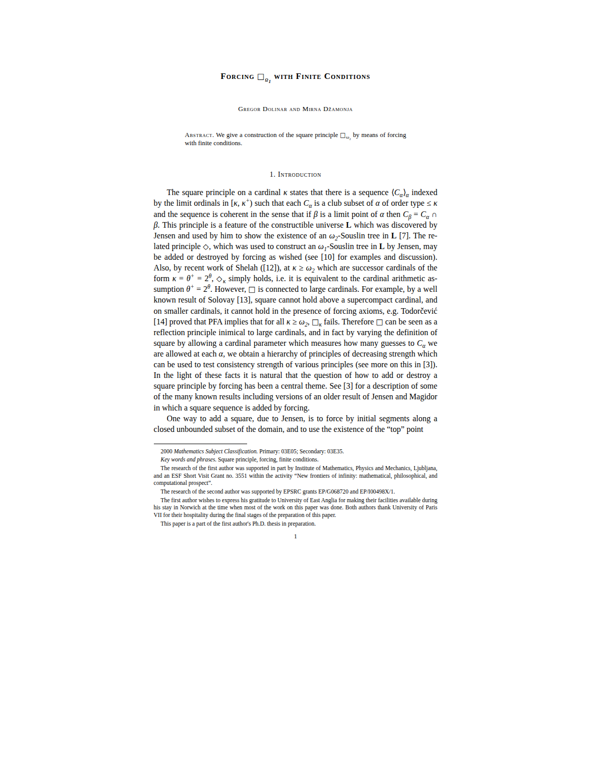Forcing □ω1 with Finite Conditions
Gregor Dolinar and Mirna Džamonja
Abstract. We give a construction of the square principle □ω1 by means of forcing with finite conditions.
1. Introduction
The square principle on a cardinal κ states that there is a sequence ⟨Cα⟩α indexed by the limit ordinals in [κ, κ+) such that each Cα is a club subset of α of order type ≤ κ and the sequence is coherent in the sense that if β is a limit point of α then Cβ = Cα ∩ β. This principle is a feature of the constructible universe L which was discovered by Jensen and used by him to show the existence of an ω2-Souslin tree in L [7]. The related principle ◇, which was used to construct an ω1-Souslin tree in L by Jensen, may be added or destroyed by forcing as wished (see [10] for examples and discussion). Also, by recent work of Shelah ([12]), at κ ≥ ω2 which are successor cardinals of the form κ = θ+ = 2θ, ◇κ simply holds, i.e. it is equivalent to the cardinal arithmetic assumption θ+ = 2θ. However, □ is connected to large cardinals. For example, by a well known result of Solovay [13], square cannot hold above a supercompact cardinal, and on smaller cardinals, it cannot hold in the presence of forcing axioms, e.g. Todorčević [14] proved that PFA implies that for all κ ≥ ω2, □κ fails. Therefore □ can be seen as a reflection principle inimical to large cardinals, and in fact by varying the definition of square by allowing a cardinal parameter which measures how many guesses to Cα we are allowed at each α, we obtain a hierarchy of principles of decreasing strength which can be used to test consistency strength of various principles (see more on this in [3]). In the light of these facts it is natural that the question of how to add or destroy a square principle by forcing has been a central theme. See [3] for a description of some of the many known results including versions of an older result of Jensen and Magidor in which a square sequence is added by forcing.
One way to add a square, due to Jensen, is to force by initial segments along a closed unbounded subset of the domain, and to use the existence of the “top” point
2000 Mathematics Subject Classification. Primary: 03E05; Secondary: 03E35.
Key words and phrases. Square principle, forcing, finite conditions.
The research of the first author was supported in part by Institute of Mathematics, Physics and Mechanics, Ljubljana, and an ESF Short Visit Grant no. 3551 within the activity “New frontiers of infinity: mathematical, philosophical, and computational prospect”.
The research of the second author was supported by EPSRC grants EP/G068720 and EP/I00498X/1.
The first author wishes to express his gratitude to University of East Anglia for making their facilities available during his stay in Norwich at the time when most of the work on this paper was done. Both authors thank University of Paris VII for their hospitality during the final stages of the preparation of this paper.
This paper is a part of the first author's Ph.D. thesis in preparation.
1